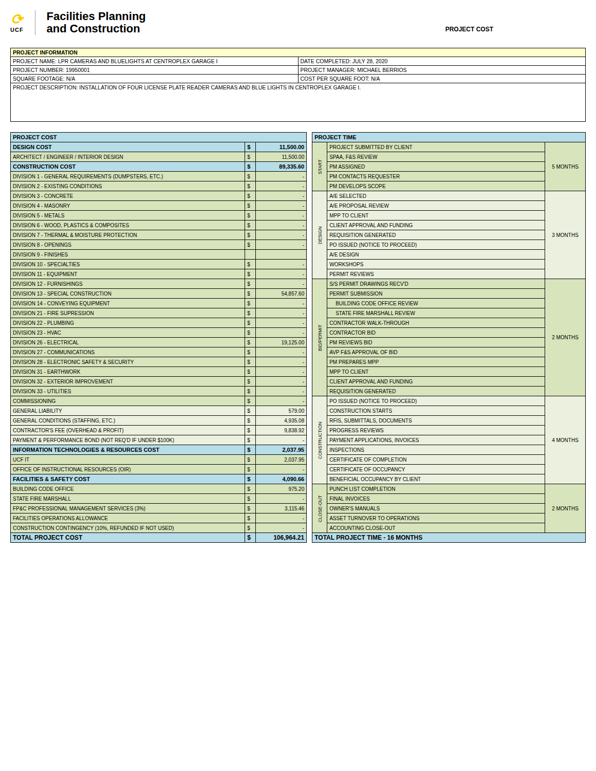⟳
UCF
Facilities Planning
and Construction
PROJECT COST
| PROJECT INFORMATION |
| PROJECT NAME: LPR CAMERAS AND BLUELIGHTS AT CENTROPLEX GARAGE I | DATE COMPLETED: JULY 28, 2020 |
| PROJECT NUMBER: 19950001 | PROJECT MANAGER: MICHAEL BERRIOS |
| SQUARE FOOTAGE: N/A | COST PER SQUARE FOOT: N/A |
| PROJECT DESCRIPTION: INSTALLATION OF FOUR LICENSE PLATE READER CAMERAS AND BLUE LIGHTS IN CENTROPLEX GARAGE I. |
| PROJECT COST |
| DESIGN COST | $ | 11,500.00 |
| ARCHITECT / ENGINEER / INTERIOR DESIGN | $ | 11,500.00 |
| CONSTRUCTION COST | $ | 89,335.60 |
| DIVISION 1 - GENERAL REQUIREMENTS (DUMPSTERS, ETC.) | $ | - |
| DIVISION 2 - EXISTING CONDITIONS | $ | - |
| DIVISION 3 - CONCRETE | $ | - |
| DIVISION 4 - MASONRY | $ | - |
| DIVISION 5 - METALS | $ | - |
| DIVISION 6 - WOOD, PLASTICS & COMPOSITES | $ | - |
| DIVISION 7 - THERMAL & MOISTURE PROTECTION | $ | - |
| DIVISION 8 - OPENINGS | $ | - |
| DIVISION 9 - FINISHES | | |
| DIVISION 10 - SPECIALTIES | $ | - |
| DIVISION 11 - EQUIPMENT | $ | - |
| DIVISION 12 - FURNISHINGS | $ | - |
| DIVISION 13 - SPECIAL CONSTRUCTION | $ | 54,857.60 |
| DIVISION 14 - CONVEYING EQUIPMENT | $ | - |
| DIVISION 21 - FIRE SUPRESSION | $ | - |
| DIVISION 22 - PLUMBING | $ | - |
| DIVISION 23 - HVAC | $ | - |
| DIVISION 26 - ELECTRICAL | $ | 19,125.00 |
| DIVISION 27 - COMMUNICATIONS | $ | - |
| DIVISION 28 - ELECTRONIC SAFETY & SECURITY | $ | - |
| DIVISION 31 - EARTHWORK | $ | - |
| DIVISION 32 - EXTERIOR IMPROVEMENT | $ | - |
| DIVISION 33 - UTILITIES | $ | - |
| COMMISSIONING | $ | - |
| GENERAL LIABILITY | $ | 579.00 |
| GENERAL CONDITIONS (STAFFING, ETC.) | $ | 4,935.08 |
| CONTRACTOR'S FEE (OVERHEAD & PROFIT) | $ | 9,838.92 |
| PAYMENT & PERFORMANCE BOND (NOT REQ'D IF UNDER $100K) | $ | - |
| INFORMATION TECHNOLOGIES & RESOURCES COST | $ | 2,037.95 |
| UCF IT | $ | 2,037.95 |
| OFFICE OF INSTRUCTIONAL RESOURCES (OIR) | $ | - |
| FACILITIES & SAFETY COST | $ | 4,090.66 |
| BUILDING CODE OFFICE | $ | 975.20 |
| STATE FIRE MARSHALL | $ | - |
| FP&C PROFESSIONAL MANAGEMENT SERVICES (3%) | $ | 3,115.46 |
| FACILITIES OPERATIONS ALLOWANCE | $ | - |
| CONSTRUCTION CONTINGENCY (10%, REFUNDED IF NOT USED) | $ | - |
| TOTAL PROJECT COST | $ | 106,964.21 |
| PROJECT TIME |
| START | PROJECT SUBMITTED BY CLIENT | 5 MONTHS |
| SPAA, F&S REVIEW |
| PM ASSIGNED |
| PM CONTACTS REQUESTER |
| PM DEVELOPS SCOPE |
| DESIGN | A/E SELECTED | 3 MONTHS |
| A/E PROPOSAL REVIEW |
| MPP TO CLIENT |
| CLIENT APPROVAL AND FUNDING |
| REQUISITION GENERATED |
| PO ISSUED (NOTICE TO PROCEED) |
| A/E DESIGN |
| WORKSHOPS |
| PERMIT REVIEWS |
| BID/PERMIT | S/S PERMIT DRAWINGS RECV'D | 2 MONTHS |
| PERMIT SUBMISSION |
| BUILDING CODE OFFICE REVIEW |
| STATE FIRE MARSHALL REVIEW |
| CONTRACTOR WALK-THROUGH |
| CONTRACTOR BID |
| PM REVIEWS BID |
| AVP F&S APPROVAL OF BID |
| PM PREPARES MPP |
| MPP TO CLIENT |
| CLIENT APPROVAL AND FUNDING |
| REQUISITION GENERATED |
| CONSTRUCTION | PO ISSUED (NOTICE TO PROCEED) | 4 MONTHS |
| CONSTRUCTION STARTS |
| RFIS, SUBMITTALS, DOCUMENTS |
| PROGRESS REVIEWS |
| PAYMENT APPLICATIONS, INVOICES |
| INSPECTIONS |
| CERTIFICATE OF COMPLETION |
| CERTIFICATE OF OCCUPANCY |
| BENEFICIAL OCCUPANCY BY CLIENT |
| CLOSE-OUT | PUNCH LIST COMPLETION | 2 MONTHS |
| FINAL INVOICES |
| OWNER'S MANUALS |
| ASSET TURNOVER TO OPERATIONS |
| ACCOUNTING CLOSE-OUT |
| TOTAL PROJECT TIME - 16 MONTHS |